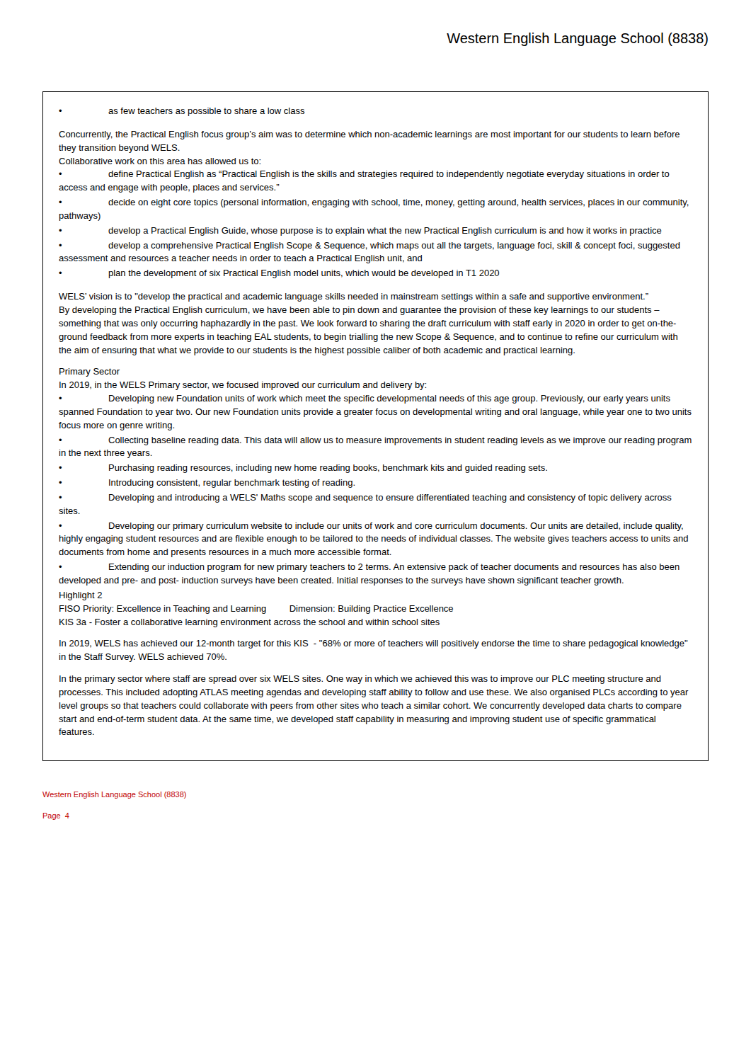Western English Language School (8838)
•as few teachers as possible to share a low class
Concurrently, the Practical English focus group’s aim was to determine which non-academic learnings are most important for our students to learn before they transition beyond WELS.
Collaborative work on this area has allowed us to:
•define Practical English as “Practical English is the skills and strategies required to independently negotiate everyday situations in order to access and engage with people, places and services.”
•decide on eight core topics (personal information, engaging with school, time, money, getting around, health services, places in our community, pathways)
•develop a Practical English Guide, whose purpose is to explain what the new Practical English curriculum is and how it works in practice
•develop a comprehensive Practical English Scope & Sequence, which maps out all the targets, language foci, skill & concept foci, suggested assessment and resources a teacher needs in order to teach a Practical English unit, and
•plan the development of six Practical English model units, which would be developed in T1 2020
WELS’ vision is to "develop the practical and academic language skills needed in mainstream settings within a safe and supportive environment.”
By developing the Practical English curriculum, we have been able to pin down and guarantee the provision of these key learnings to our students – something that was only occurring haphazardly in the past. We look forward to sharing the draft curriculum with staff early in 2020 in order to get on-the-ground feedback from more experts in teaching EAL students, to begin trialling the new Scope & Sequence, and to continue to refine our curriculum with the aim of ensuring that what we provide to our students is the highest possible caliber of both academic and practical learning.
Primary Sector
In 2019, in the WELS Primary sector, we focused improved our curriculum and delivery by:
•Developing new Foundation units of work which meet the specific developmental needs of this age group. Previously, our early years units spanned Foundation to year two. Our new Foundation units provide a greater focus on developmental writing and oral language, while year one to two units focus more on genre writing.
•Collecting baseline reading data. This data will allow us to measure improvements in student reading levels as we improve our reading program in the next three years.
•Purchasing reading resources, including new home reading books, benchmark kits and guided reading sets.
•Introducing consistent, regular benchmark testing of reading.
•Developing and introducing a WELS' Maths scope and sequence to ensure differentiated teaching and consistency of topic delivery across sites.
•Developing our primary curriculum website to include our units of work and core curriculum documents. Our units are detailed, include quality, highly engaging student resources and are flexible enough to be tailored to the needs of individual classes. The website gives teachers access to units and documents from home and presents resources in a much more accessible format.
•Extending our induction program for new primary teachers to 2 terms. An extensive pack of teacher documents and resources has also been developed and pre- and post- induction surveys have been created. Initial responses to the surveys have shown significant teacher growth.
Highlight 2
FISO Priority: Excellence in Teaching and Learning Dimension: Building Practice Excellence
KIS 3a - Foster a collaborative learning environment across the school and within school sites
In 2019, WELS has achieved our 12-month target for this KIS - "68% or more of teachers will positively endorse the time to share pedagogical knowledge" in the Staff Survey. WELS achieved 70%.
In the primary sector where staff are spread over six WELS sites. One way in which we achieved this was to improve our PLC meeting structure and processes. This included adopting ATLAS meeting agendas and developing staff ability to follow and use these. We also organised PLCs according to year level groups so that teachers could collaborate with peers from other sites who teach a similar cohort. We concurrently developed data charts to compare start and end-of-term student data. At the same time, we developed staff capability in measuring and improving student use of specific grammatical features.
Western English Language School (8838)
Page 4